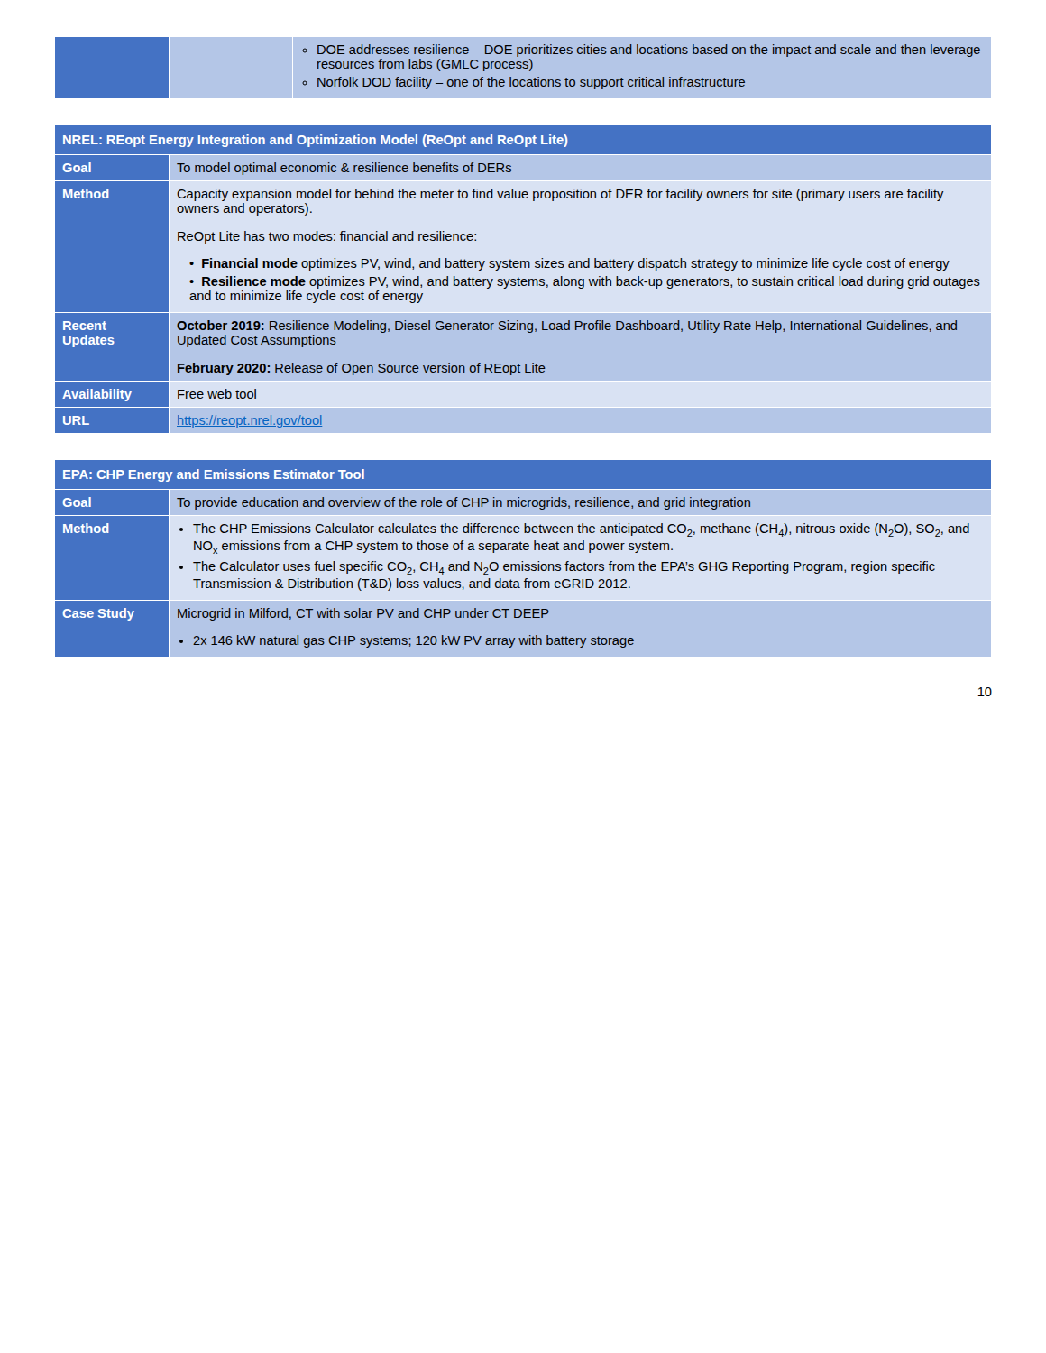| | | DOE addresses resilience – DOE prioritizes cities and locations based on the impact and scale and then leverage resources from labs (GMLC process) Norfolk DOD facility – one of the locations to support critical infrastructure |
| NREL: REopt Energy Integration and Optimization Model (ReOpt and ReOpt Lite) |
| Goal | To model optimal economic & resilience benefits of DERs |
| Method | Capacity expansion model for behind the meter to find value proposition of DER for facility owners for site (primary users are facility owners and operators). ReOpt Lite has two modes: financial and resilience: Financial mode optimizes PV, wind, and battery system sizes and battery dispatch strategy to minimize life cycle cost of energy Resilience mode optimizes PV, wind, and battery systems, along with back-up generators, to sustain critical load during grid outages and to minimize life cycle cost of energy |
| Recent Updates | October 2019: Resilience Modeling, Diesel Generator Sizing, Load Profile Dashboard, Utility Rate Help, International Guidelines, and Updated Cost Assumptions February 2020: Release of Open Source version of REopt Lite |
| Availability | Free web tool |
| URL | https://reopt.nrel.gov/tool |
| EPA: CHP Energy and Emissions Estimator Tool |
| Goal | To provide education and overview of the role of CHP in microgrids, resilience, and grid integration |
| Method | The CHP Emissions Calculator calculates the difference between the anticipated CO 2 , methane (CH 4 ), nitrous oxide (N 2 O), SO 2 , and NO x emissions from a CHP system to those of a separate heat and power system. The Calculator uses fuel specific CO 2 , CH 4 and N 2 O emissions factors from the EPA’s GHG Reporting Program, region specific Transmission & Distribution (T&D) loss values, and data from eGRID 2012. |
| Case Study | Microgrid in Milford, CT with solar PV and CHP under CT DEEP 2x 146 kW natural gas CHP systems; 120 kW PV array with battery storage |
10